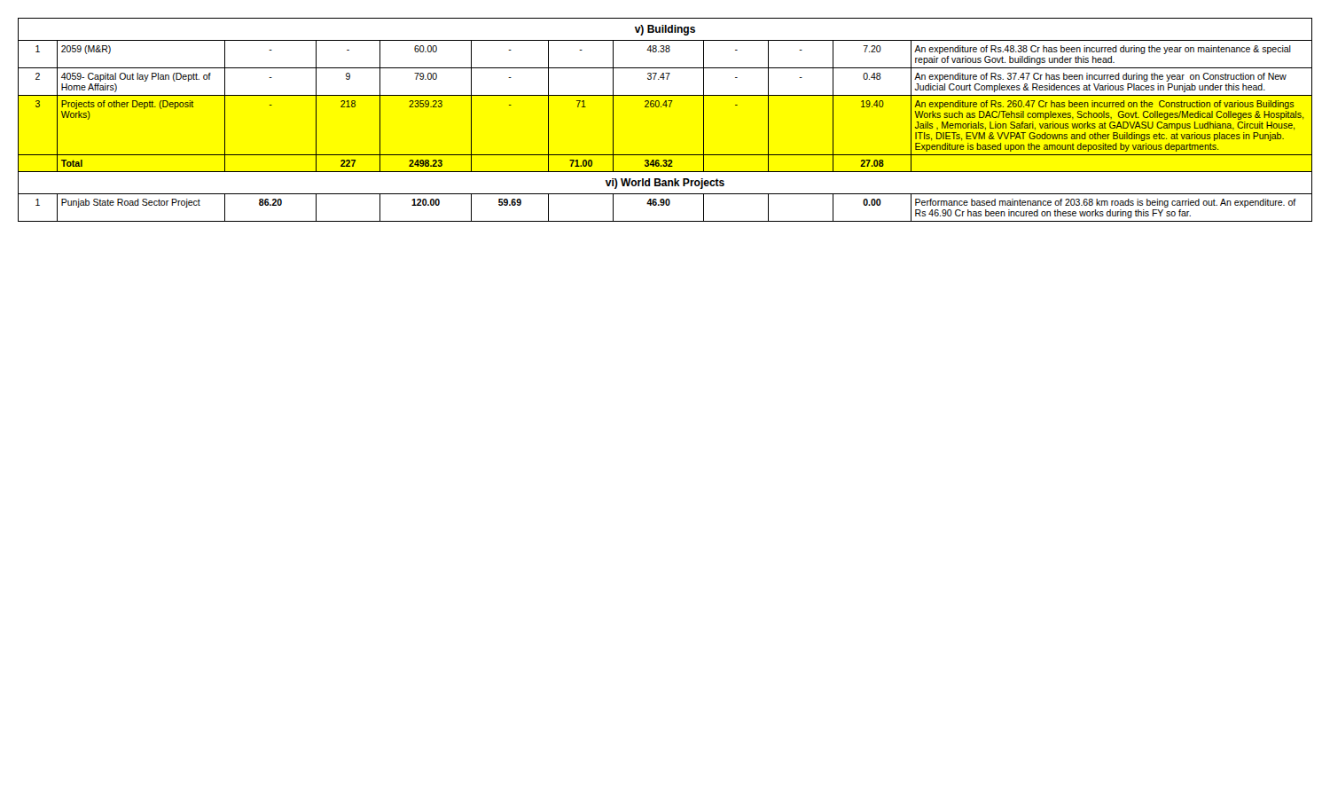| v) Buildings |
| 1 | 2059 (M&R) | - | - | 60.00 | - | - | 48.38 | - | - | 7.20 | An expenditure of Rs.48.38 Cr has been incurred during the year on maintenance & special repair of various Govt. buildings under this head. |
| 2 | 4059- Capital Out lay Plan (Deptt. of Home Affairs) | - | 9 | 79.00 | - | | 37.47 | - | - | 0.48 | An expenditure of Rs. 37.47 Cr has been incurred during the year on Construction of New Judicial Court Complexes & Residences at Various Places in Punjab under this head. |
| 3 | Projects of other Deptt. (Deposit Works) | - | 218 | 2359.23 | - | 71 | 260.47 | - | | 19.40 | An expenditure of Rs. 260.47 Cr has been incurred on the Construction of various Buildings Works such as DAC/Tehsil complexes, Schools, Govt. Colleges/Medical Colleges & Hospitals, Jails , Memorials, Lion Safari, various works at GADVASU Campus Ludhiana, Circuit House, ITIs, DIETs, EVM & VVPAT Godowns and other Buildings etc. at various places in Punjab. Expenditure is based upon the amount deposited by various departments. |
| | Total | | 227 | 2498.23 | | 71.00 | 346.32 | | | 27.08 | |
| vi) World Bank Projects |
| 1 | Punjab State Road Sector Project | 86.20 | | 120.00 | 59.69 | | 46.90 | | | 0.00 | Performance based maintenance of 203.68 km roads is being carried out. An expenditure. of Rs 46.90 Cr has been incured on these works during this FY so far. |